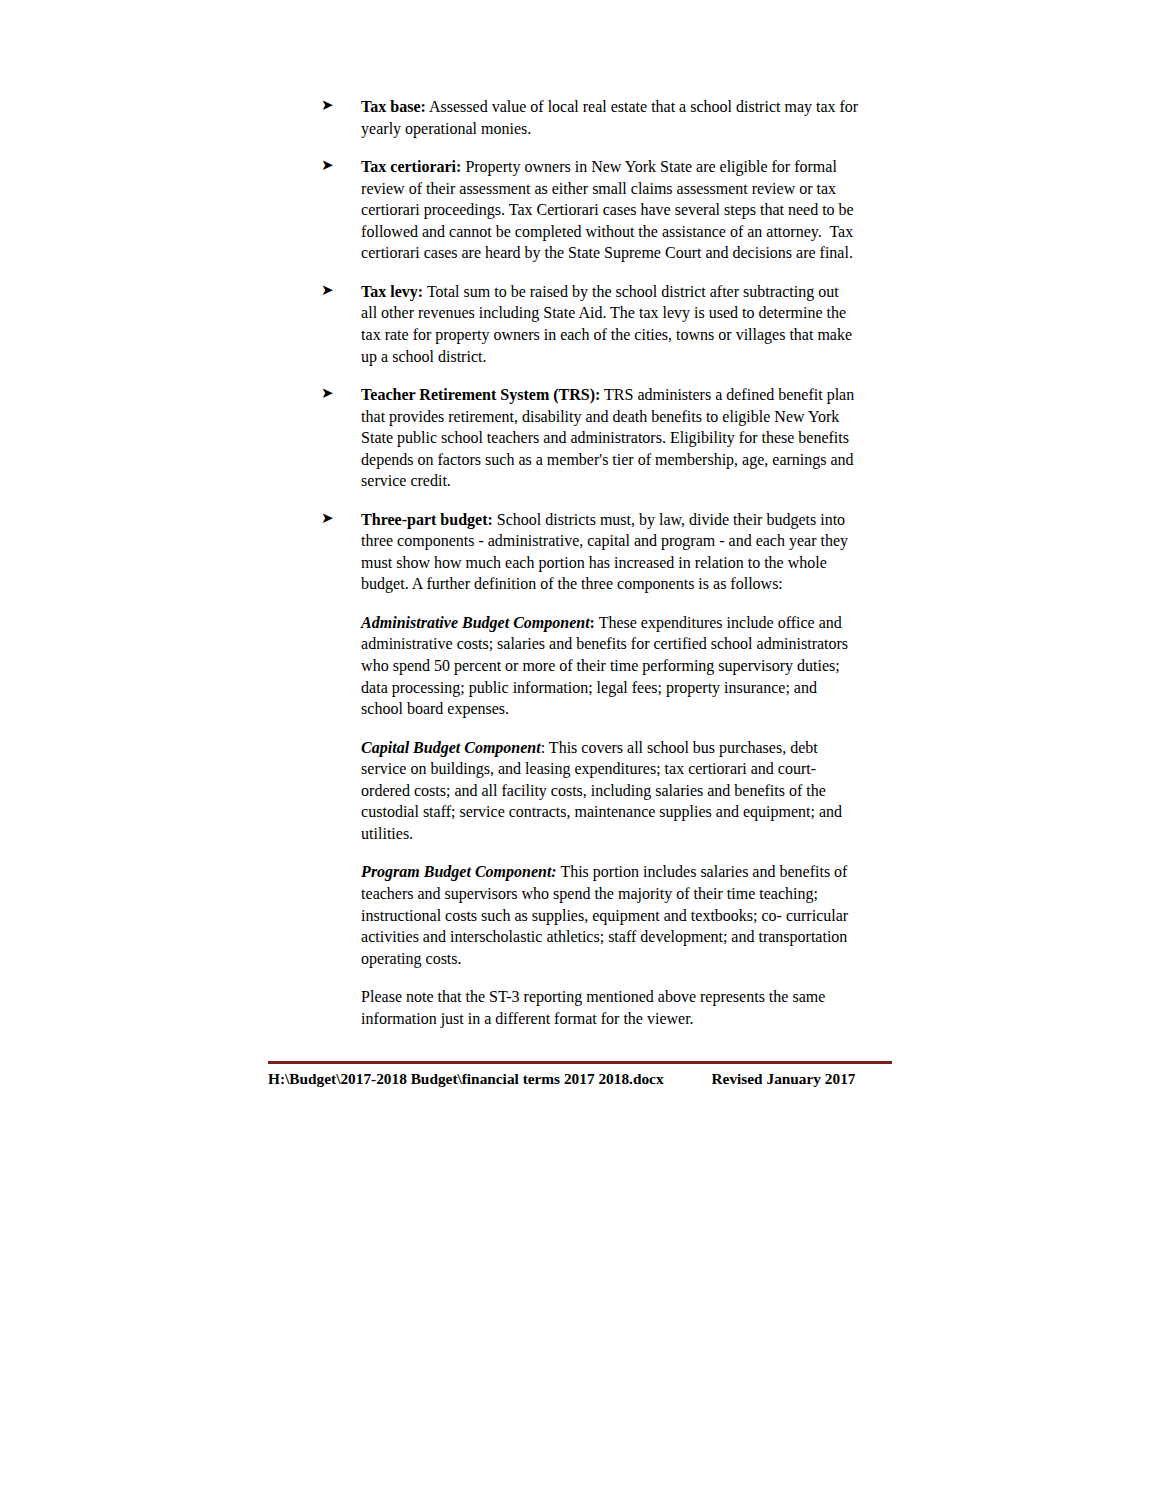Tax base: Assessed value of local real estate that a school district may tax for yearly operational monies.
Tax certiorari: Property owners in New York State are eligible for formal review of their assessment as either small claims assessment review or tax certiorari proceedings. Tax Certiorari cases have several steps that need to be followed and cannot be completed without the assistance of an attorney. Tax certiorari cases are heard by the State Supreme Court and decisions are final.
Tax levy: Total sum to be raised by the school district after subtracting out all other revenues including State Aid. The tax levy is used to determine the tax rate for property owners in each of the cities, towns or villages that make up a school district.
Teacher Retirement System (TRS): TRS administers a defined benefit plan that provides retirement, disability and death benefits to eligible New York State public school teachers and administrators. Eligibility for these benefits depends on factors such as a member's tier of membership, age, earnings and service credit.
Three-part budget: School districts must, by law, divide their budgets into three components - administrative, capital and program - and each year they must show how much each portion has increased in relation to the whole budget. A further definition of the three components is as follows:
Administrative Budget Component: These expenditures include office and administrative costs; salaries and benefits for certified school administrators who spend 50 percent or more of their time performing supervisory duties; data processing; public information; legal fees; property insurance; and school board expenses.
Capital Budget Component: This covers all school bus purchases, debt service on buildings, and leasing expenditures; tax certiorari and court-ordered costs; and all facility costs, including salaries and benefits of the custodial staff; service contracts, maintenance supplies and equipment; and utilities.
Program Budget Component: This portion includes salaries and benefits of teachers and supervisors who spend the majority of their time teaching; instructional costs such as supplies, equipment and textbooks; co- curricular activities and interscholastic athletics; staff development; and transportation operating costs.
Please note that the ST-3 reporting mentioned above represents the same information just in a different format for the viewer.
H:\Budget\2017-2018 Budget\financial terms 2017 2018.docx Revised January 2017